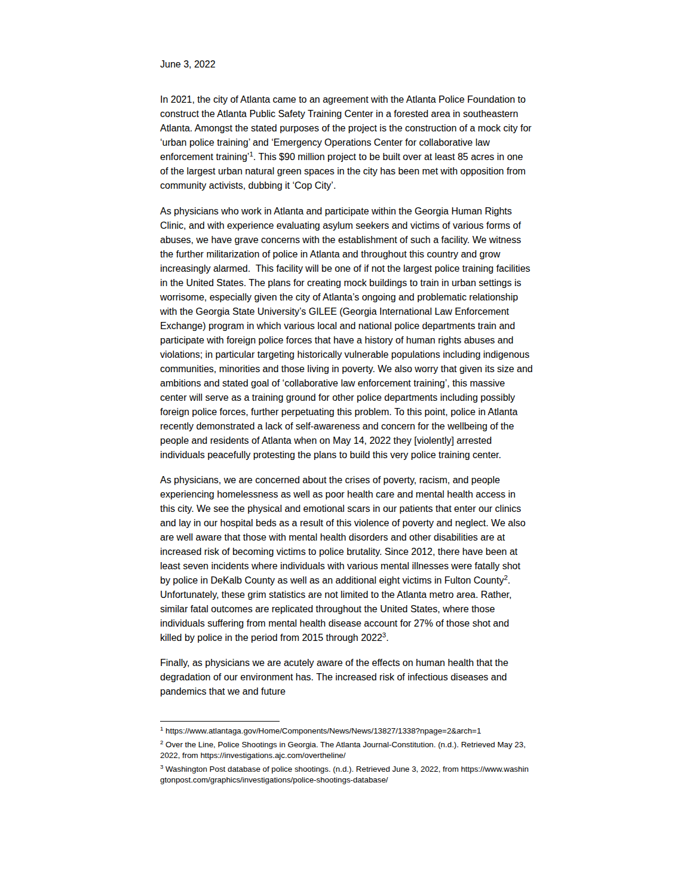June 3, 2022
In 2021, the city of Atlanta came to an agreement with the Atlanta Police Foundation to construct the Atlanta Public Safety Training Center in a forested area in southeastern Atlanta. Amongst the stated purposes of the project is the construction of a mock city for ‘urban police training’ and ‘Emergency Operations Center for collaborative law enforcement training’1. This $90 million project to be built over at least 85 acres in one of the largest urban natural green spaces in the city has been met with opposition from community activists, dubbing it ‘Cop City’.
As physicians who work in Atlanta and participate within the Georgia Human Rights Clinic, and with experience evaluating asylum seekers and victims of various forms of abuses, we have grave concerns with the establishment of such a facility. We witness the further militarization of police in Atlanta and throughout this country and grow increasingly alarmed. This facility will be one of if not the largest police training facilities in the United States. The plans for creating mock buildings to train in urban settings is worrisome, especially given the city of Atlanta’s ongoing and problematic relationship with the Georgia State University’s GILEE (Georgia International Law Enforcement Exchange) program in which various local and national police departments train and participate with foreign police forces that have a history of human rights abuses and violations; in particular targeting historically vulnerable populations including indigenous communities, minorities and those living in poverty. We also worry that given its size and ambitions and stated goal of ‘collaborative law enforcement training’, this massive center will serve as a training ground for other police departments including possibly foreign police forces, further perpetuating this problem. To this point, police in Atlanta recently demonstrated a lack of self-awareness and concern for the wellbeing of the people and residents of Atlanta when on May 14, 2022 they [violently] arrested individuals peacefully protesting the plans to build this very police training center.
As physicians, we are concerned about the crises of poverty, racism, and people experiencing homelessness as well as poor health care and mental health access in this city. We see the physical and emotional scars in our patients that enter our clinics and lay in our hospital beds as a result of this violence of poverty and neglect. We also are well aware that those with mental health disorders and other disabilities are at increased risk of becoming victims to police brutality. Since 2012, there have been at least seven incidents where individuals with various mental illnesses were fatally shot by police in DeKalb County as well as an additional eight victims in Fulton County2. Unfortunately, these grim statistics are not limited to the Atlanta metro area. Rather, similar fatal outcomes are replicated throughout the United States, where those individuals suffering from mental health disease account for 27% of those shot and killed by police in the period from 2015 through 20223.
Finally, as physicians we are acutely aware of the effects on human health that the degradation of our environment has. The increased risk of infectious diseases and pandemics that we and future
1 https://www.atlantaga.gov/Home/Components/News/News/13827/1338?npage=2&arch=1
2 Over the Line, Police Shootings in Georgia. The Atlanta Journal-Constitution. (n.d.). Retrieved May 23, 2022, from https://investigations.ajc.com/overtheline/
3 Washington Post database of police shootings. (n.d.). Retrieved June 3, 2022, from https://www.washingtonpost.com/graphics/investigations/police-shootings-database/